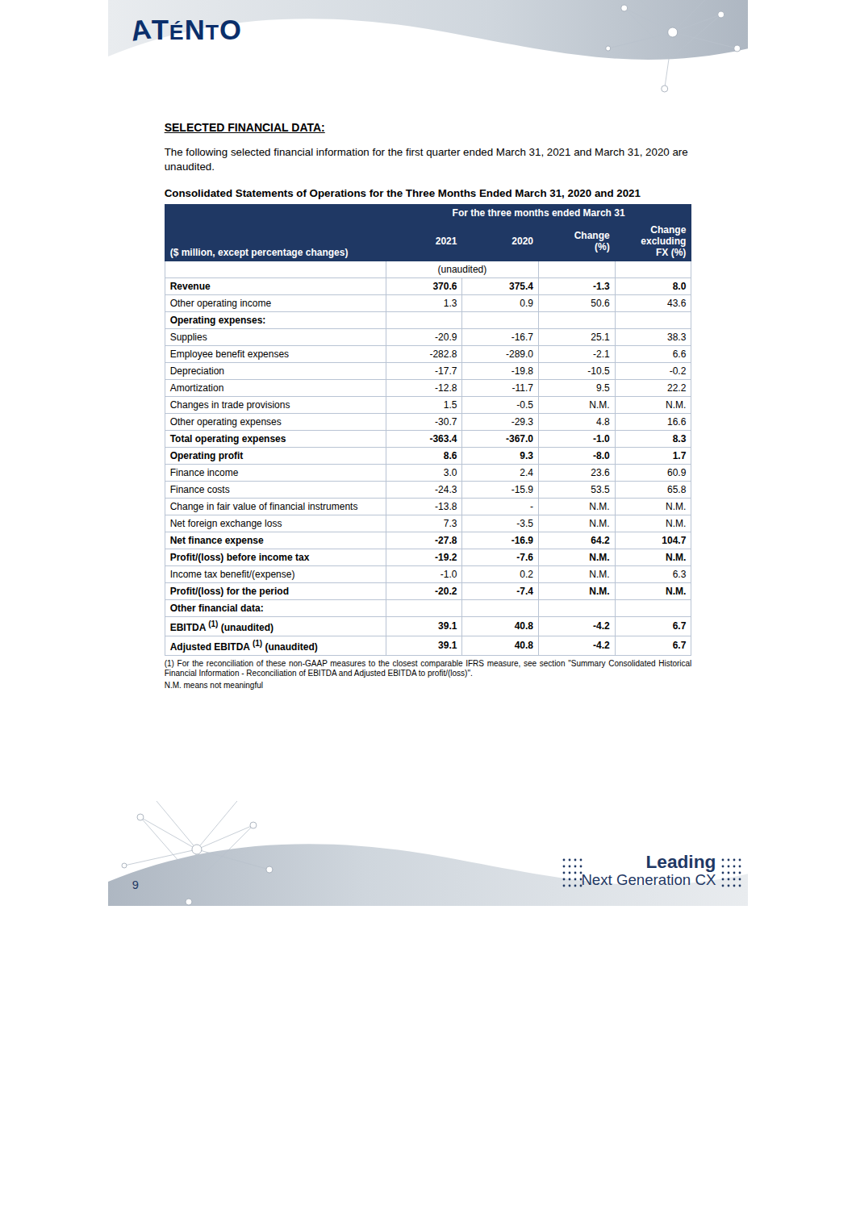ATÉNTO
SELECTED FINANCIAL DATA:
The following selected financial information for the first quarter ended March 31, 2021 and March 31, 2020 are unaudited.
Consolidated Statements of Operations for the Three Months Ended March 31, 2020 and 2021
| ($ million, except percentage changes) | For the three months ended March 31 |
| --- | --- |
| 2021 | 2020 | Change (%) | Change excluding FX (%) |
| | (unaudited) | | |
| Revenue | 370.6 | 375.4 | -1.3 | 8.0 |
| Other operating income | 1.3 | 0.9 | 50.6 | 43.6 |
| Operating expenses: | | | | |
| Supplies | -20.9 | -16.7 | 25.1 | 38.3 |
| Employee benefit expenses | -282.8 | -289.0 | -2.1 | 6.6 |
| Depreciation | -17.7 | -19.8 | -10.5 | -0.2 |
| Amortization | -12.8 | -11.7 | 9.5 | 22.2 |
| Changes in trade provisions | 1.5 | -0.5 | N.M. | N.M. |
| Other operating expenses | -30.7 | -29.3 | 4.8 | 16.6 |
| Total operating expenses | -363.4 | -367.0 | -1.0 | 8.3 |
| Operating profit | 8.6 | 9.3 | -8.0 | 1.7 |
| Finance income | 3.0 | 2.4 | 23.6 | 60.9 |
| Finance costs | -24.3 | -15.9 | 53.5 | 65.8 |
| Change in fair value of financial instruments | -13.8 | - | N.M. | N.M. |
| Net foreign exchange loss | 7.3 | -3.5 | N.M. | N.M. |
| Net finance expense | -27.8 | -16.9 | 64.2 | 104.7 |
| Profit/(loss) before income tax | -19.2 | -7.6 | N.M. | N.M. |
| Income tax benefit/(expense) | -1.0 | 0.2 | N.M. | 6.3 |
| Profit/(loss) for the period | -20.2 | -7.4 | N.M. | N.M. |
| Other financial data: | | | | |
| EBITDA (1) (unaudited) | 39.1 | 40.8 | -4.2 | 6.7 |
| Adjusted EBITDA (1) (unaudited) | 39.1 | 40.8 | -4.2 | 6.7 |
(1) For the reconciliation of these non-GAAP measures to the closest comparable IFRS measure, see section "Summary Consolidated Historical Financial Information - Reconciliation of EBITDA and Adjusted EBITDA to profit/(loss)". N.M. means not meaningful
9
Leading
Next Generation CX